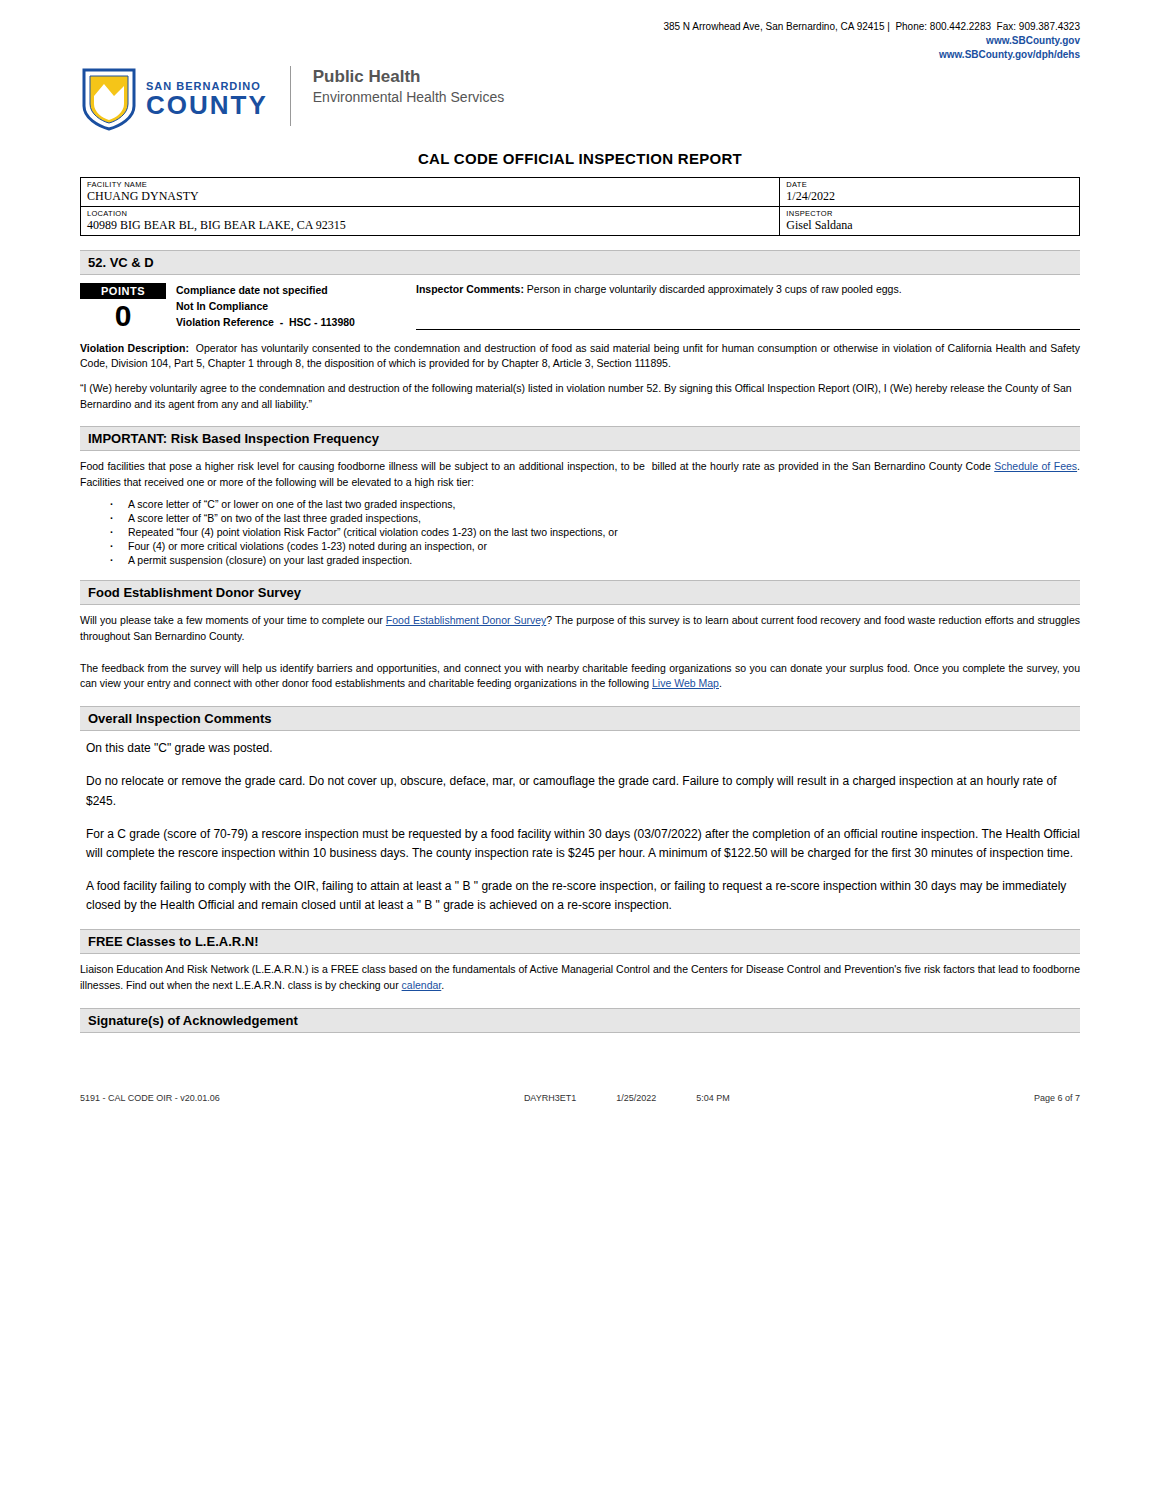385 N Arrowhead Ave, San Bernardino, CA 92415 | Phone: 800.442.2283 Fax: 909.387.4323
www.SBCounty.gov
www.SBCounty.gov/dph/dehs
SAN BERNARDINO
COUNTY
Public Health
Environmental Health Services
CAL CODE OFFICIAL INSPECTION REPORT
| FACILITY NAME CHUANG DYNASTY | DATE 1/24/2022 |
| LOCATION 40989 BIG BEAR BL, BIG BEAR LAKE, CA 92315 | INSPECTOR Gisel Saldana |
52. VC & D
POINTS
0
Compliance date not specified
Not In Compliance
Violation Reference - HSC - 113980
Inspector Comments: Person in charge voluntarily discarded approximately 3 cups of raw pooled eggs.
Violation Description: Operator has voluntarily consented to the condemnation and destruction of food as said material being unfit for human consumption or otherwise in violation of California Health and Safety Code, Division 104, Part 5, Chapter 1 through 8, the disposition of which is provided for by Chapter 8, Article 3, Section 111895.
“I (We) hereby voluntarily agree to the condemnation and destruction of the following material(s) listed in violation number 52. By signing this Offical Inspection Report (OIR), I (We) hereby release the County of San Bernardino and its agent from any and all liability.”
IMPORTANT: Risk Based Inspection Frequency
Food facilities that pose a higher risk level for causing foodborne illness will be subject to an additional inspection, to be billed at the hourly rate as provided in the San Bernardino County Code Schedule of Fees. Facilities that received one or more of the following will be elevated to a high risk tier:
A score letter of “C” or lower on one of the last two graded inspections,
A score letter of “B” on two of the last three graded inspections,
Repeated “four (4) point violation Risk Factor” (critical violation codes 1-23) on the last two inspections, or
Four (4) or more critical violations (codes 1-23) noted during an inspection, or
A permit suspension (closure) on your last graded inspection.
Food Establishment Donor Survey
Will you please take a few moments of your time to complete our Food Establishment Donor Survey? The purpose of this survey is to learn about current food recovery and food waste reduction efforts and struggles throughout San Bernardino County.
The feedback from the survey will help us identify barriers and opportunities, and connect you with nearby charitable feeding organizations so you can donate your surplus food. Once you complete the survey, you can view your entry and connect with other donor food establishments and charitable feeding organizations in the following Live Web Map.
Overall Inspection Comments
On this date "C" grade was posted.
Do no relocate or remove the grade card. Do not cover up, obscure, deface, mar, or camouflage the grade card. Failure to comply will result in a charged inspection at an hourly rate of $245.
For a C grade (score of 70-79) a rescore inspection must be requested by a food facility within 30 days (03/07/2022) after the completion of an official routine inspection. The Health Official will complete the rescore inspection within 10 business days. The county inspection rate is $245 per hour. A minimum of $122.50 will be charged for the first 30 minutes of inspection time.
A food facility failing to comply with the OIR, failing to attain at least a " B " grade on the re-score inspection, or failing to request a re-score inspection within 30 days may be immediately closed by the Health Official and remain closed until at least a " B " grade is achieved on a re-score inspection.
FREE Classes to L.E.A.R.N!
Liaison Education And Risk Network (L.E.A.R.N.) is a FREE class based on the fundamentals of Active Managerial Control and the Centers for Disease Control and Prevention's five risk factors that lead to foodborne illnesses. Find out when the next L.E.A.R.N. class is by checking our calendar.
Signature(s) of Acknowledgement
5191 - CAL CODE OIR - v20.01.06
DAYRH3ET1 1/25/2022 5:04 PM
Page 6 of 7